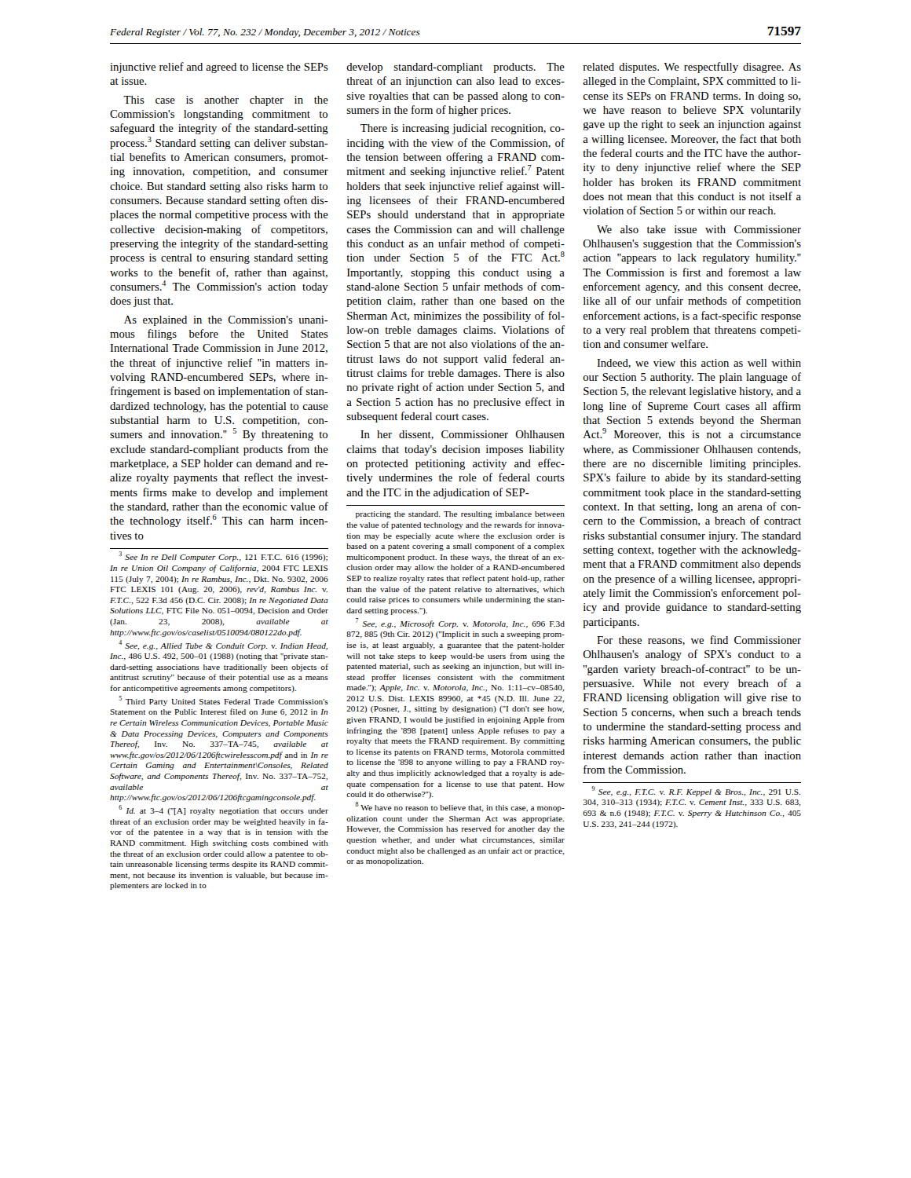Federal Register / Vol. 77, No. 232 / Monday, December 3, 2012 / Notices
71597
injunctive relief and agreed to license the SEPs at issue.
This case is another chapter in the Commission's longstanding commitment to safeguard the integrity of the standard-setting process.3 Standard setting can deliver substantial benefits to American consumers, promoting innovation, competition, and consumer choice. But standard setting also risks harm to consumers. Because standard setting often displaces the normal competitive process with the collective decision-making of competitors, preserving the integrity of the standard-setting process is central to ensuring standard setting works to the benefit of, rather than against, consumers.4 The Commission's action today does just that.
As explained in the Commission's unanimous filings before the United States International Trade Commission in June 2012, the threat of injunctive relief ''in matters involving RAND-encumbered SEPs, where infringement is based on implementation of standardized technology, has the potential to cause substantial harm to U.S. competition, consumers and innovation.'' 5 By threatening to exclude standard-compliant products from the marketplace, a SEP holder can demand and realize royalty payments that reflect the investments firms make to develop and implement the standard, rather than the economic value of the technology itself.6 This can harm incentives to
3 See In re Dell Computer Corp., 121 F.T.C. 616 (1996); In re Union Oil Company of California, 2004 FTC LEXIS 115 (July 7, 2004); In re Rambus, Inc., Dkt. No. 9302, 2006 FTC LEXIS 101 (Aug. 20, 2006), rev'd, Rambus Inc. v. F.T.C., 522 F.3d 456 (D.C. Cir. 2008); In re Negotiated Data Solutions LLC, FTC File No. 051–0094, Decision and Order (Jan. 23, 2008), available at http://www.ftc.gov/os/caselist/0510094/080122do.pdf.
4 See, e.g., Allied Tube & Conduit Corp. v. Indian Head, Inc., 486 U.S. 492, 500–01 (1988) (noting that ''private standard-setting associations have traditionally been objects of antitrust scrutiny'' because of their potential use as a means for anticompetitive agreements among competitors).
5 Third Party United States Federal Trade Commission's Statement on the Public Interest filed on June 6, 2012 in In re Certain Wireless Communication Devices, Portable Music & Data Processing Devices, Computers and Components Thereof, Inv. No. 337–TA–745, available at www.ftc.gov/os/2012/06/1206ftcwirelesscom.pdf and in In re Certain Gaming and Entertainment\Consoles, Related Software, and Components Thereof, Inv. No. 337–TA–752, available at http://www.ftc.gov/os/2012/06/1206ftcgamingconsole.pdf.
6 Id. at 3–4 (''[A] royalty negotiation that occurs under threat of an exclusion order may be weighted heavily in favor of the patentee in a way that is in tension with the RAND commitment. High switching costs combined with the threat of an exclusion order could allow a patentee to obtain unreasonable licensing terms despite its RAND commitment, not because its invention is valuable, but because implementers are locked in to
develop standard-compliant products. The threat of an injunction can also lead to excessive royalties that can be passed along to consumers in the form of higher prices.
There is increasing judicial recognition, coinciding with the view of the Commission, of the tension between offering a FRAND commitment and seeking injunctive relief.7 Patent holders that seek injunctive relief against willing licensees of their FRAND-encumbered SEPs should understand that in appropriate cases the Commission can and will challenge this conduct as an unfair method of competition under Section 5 of the FTC Act.8 Importantly, stopping this conduct using a stand-alone Section 5 unfair methods of competition claim, rather than one based on the Sherman Act, minimizes the possibility of follow-on treble damages claims. Violations of Section 5 that are not also violations of the antitrust laws do not support valid federal antitrust claims for treble damages. There is also no private right of action under Section 5, and a Section 5 action has no preclusive effect in subsequent federal court cases.
In her dissent, Commissioner Ohlhausen claims that today's decision imposes liability on protected petitioning activity and effectively undermines the role of federal courts and the ITC in the adjudication of SEP-
practicing the standard. The resulting imbalance between the value of patented technology and the rewards for innovation may be especially acute where the exclusion order is based on a patent covering a small component of a complex multicomponent product. In these ways, the threat of an exclusion order may allow the holder of a RAND-encumbered SEP to realize royalty rates that reflect patent hold-up, rather than the value of the patent relative to alternatives, which could raise prices to consumers while undermining the standard setting process.'').
7 See, e.g., Microsoft Corp. v. Motorola, Inc., 696 F.3d 872, 885 (9th Cir. 2012) (''Implicit in such a sweeping promise is, at least arguably, a guarantee that the patent-holder will not take steps to keep would-be users from using the patented material, such as seeking an injunction, but will instead proffer licenses consistent with the commitment made.''); Apple, Inc. v. Motorola, Inc., No. 1:11–cv–08540, 2012 U.S. Dist. LEXIS 89960, at *45 (N.D. Ill. June 22, 2012) (Posner, J., sitting by designation) (''I don't see how, given FRAND, I would be justified in enjoining Apple from infringing the '898 [patent] unless Apple refuses to pay a royalty that meets the FRAND requirement. By committing to license its patents on FRAND terms, Motorola committed to license the '898 to anyone willing to pay a FRAND royalty and thus implicitly acknowledged that a royalty is adequate compensation for a license to use that patent. How could it do otherwise?'').
8 We have no reason to believe that, in this case, a monopolization count under the Sherman Act was appropriate. However, the Commission has reserved for another day the question whether, and under what circumstances, similar conduct might also be challenged as an unfair act or practice, or as monopolization.
related disputes. We respectfully disagree. As alleged in the Complaint, SPX committed to license its SEPs on FRAND terms. In doing so, we have reason to believe SPX voluntarily gave up the right to seek an injunction against a willing licensee. Moreover, the fact that both the federal courts and the ITC have the authority to deny injunctive relief where the SEP holder has broken its FRAND commitment does not mean that this conduct is not itself a violation of Section 5 or within our reach.
We also take issue with Commissioner Ohlhausen's suggestion that the Commission's action ''appears to lack regulatory humility.'' The Commission is first and foremost a law enforcement agency, and this consent decree, like all of our unfair methods of competition enforcement actions, is a fact-specific response to a very real problem that threatens competition and consumer welfare.
Indeed, we view this action as well within our Section 5 authority. The plain language of Section 5, the relevant legislative history, and a long line of Supreme Court cases all affirm that Section 5 extends beyond the Sherman Act.9 Moreover, this is not a circumstance where, as Commissioner Ohlhausen contends, there are no discernible limiting principles. SPX's failure to abide by its standard-setting commitment took place in the standard-setting context. In that setting, long an arena of concern to the Commission, a breach of contract risks substantial consumer injury. The standard setting context, together with the acknowledgment that a FRAND commitment also depends on the presence of a willing licensee, appropriately limit the Commission's enforcement policy and provide guidance to standard-setting participants.
For these reasons, we find Commissioner Ohlhausen's analogy of SPX's conduct to a ''garden variety breach-of-contract'' to be unpersuasive. While not every breach of a FRAND licensing obligation will give rise to Section 5 concerns, when such a breach tends to undermine the standard-setting process and risks harming American consumers, the public interest demands action rather than inaction from the Commission.
9 See, e.g., F.T.C. v. R.F. Keppel & Bros., Inc., 291 U.S. 304, 310–313 (1934); F.T.C. v. Cement Inst., 333 U.S. 683, 693 & n.6 (1948); F.T.C. v. Sperry & Hutchinson Co., 405 U.S. 233, 241–244 (1972).